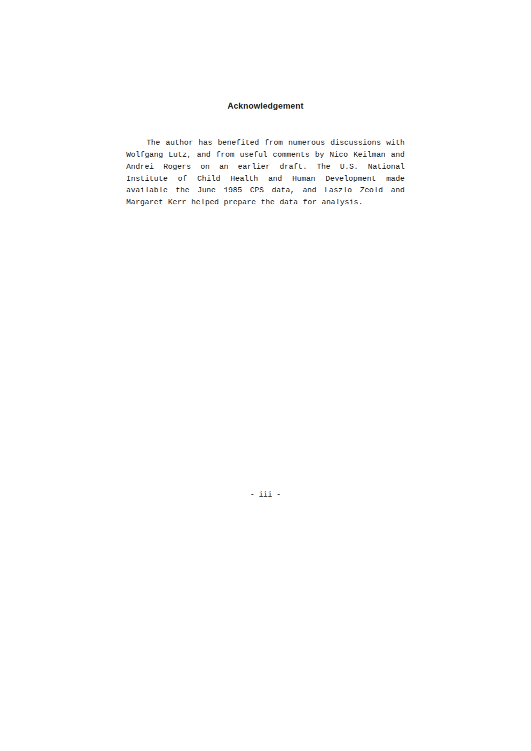Acknowledgement
The author has benefited from numerous discussions with Wolfgang Lutz, and from useful comments by Nico Keilman and Andrei Rogers on an earlier draft. The U.S. National Institute of Child Health and Human Development made available the June 1985 CPS data, and Laszlo Zeold and Margaret Kerr helped prepare the data for analysis.
- iii -